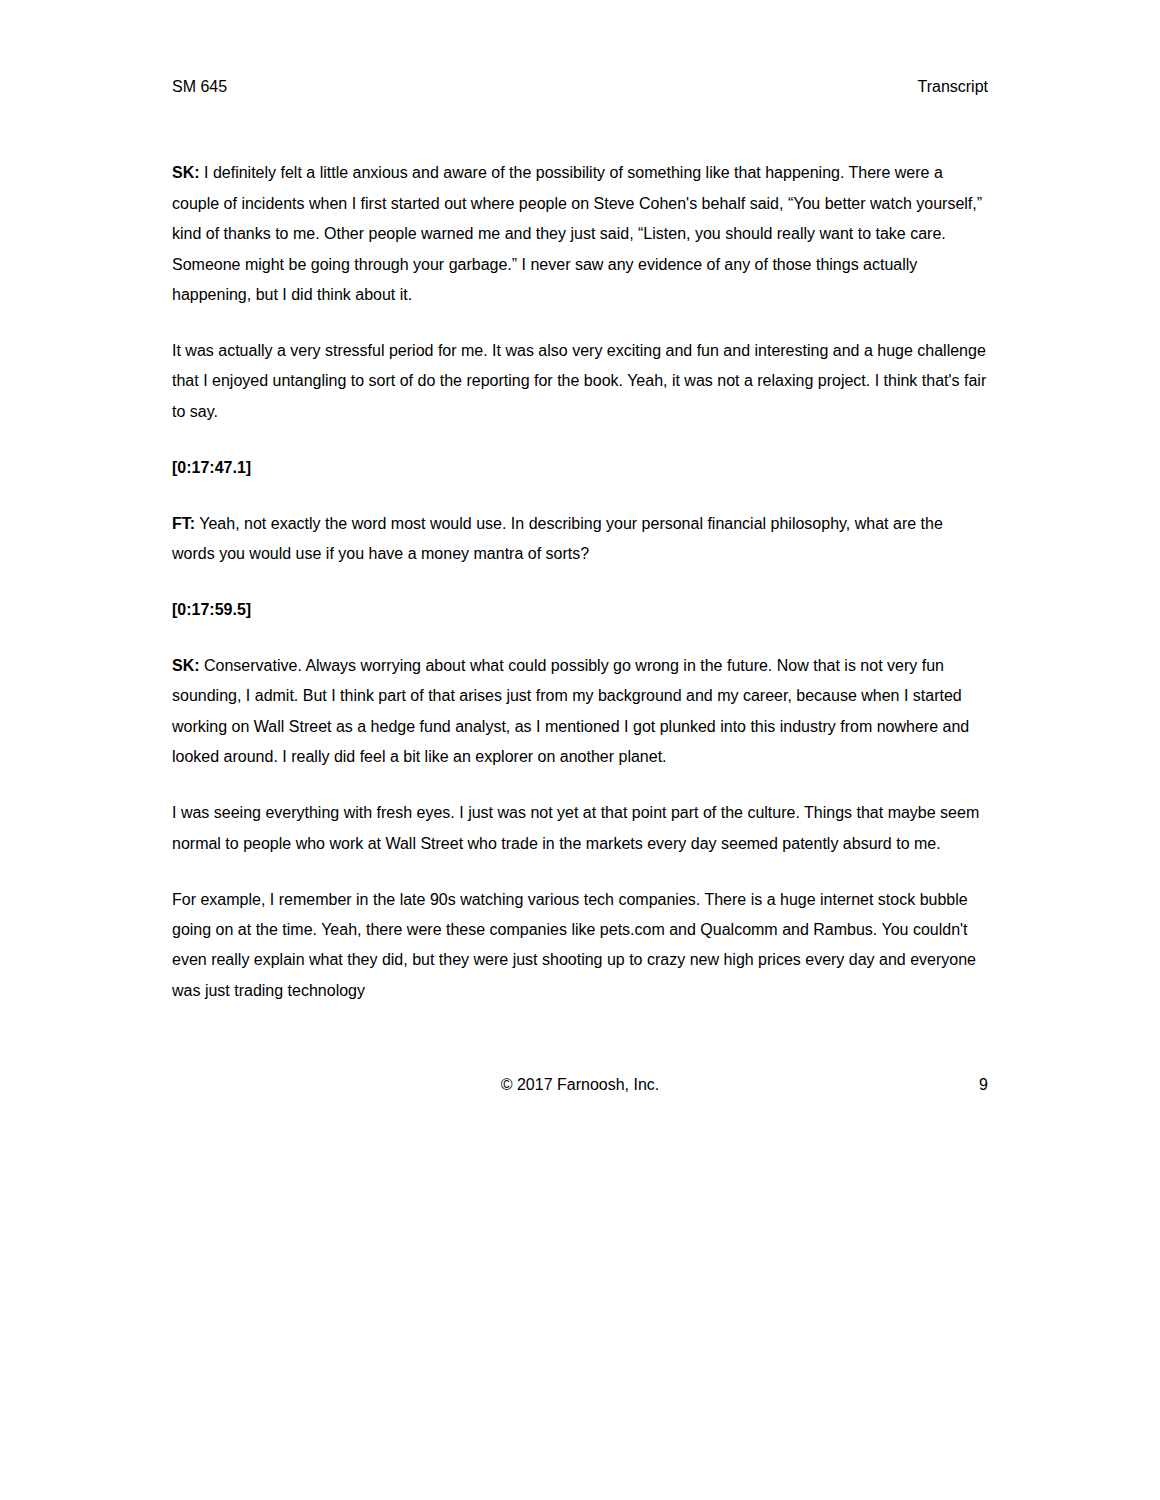SM 645 Transcript
SK: I definitely felt a little anxious and aware of the possibility of something like that happening. There were a couple of incidents when I first started out where people on Steve Cohen's behalf said, “You better watch yourself,” kind of thanks to me. Other people warned me and they just said, “Listen, you should really want to take care. Someone might be going through your garbage.” I never saw any evidence of any of those things actually happening, but I did think about it.
It was actually a very stressful period for me. It was also very exciting and fun and interesting and a huge challenge that I enjoyed untangling to sort of do the reporting for the book. Yeah, it was not a relaxing project. I think that's fair to say.
[0:17:47.1]
FT: Yeah, not exactly the word most would use. In describing your personal financial philosophy, what are the words you would use if you have a money mantra of sorts?
[0:17:59.5]
SK: Conservative. Always worrying about what could possibly go wrong in the future. Now that is not very fun sounding, I admit. But I think part of that arises just from my background and my career, because when I started working on Wall Street as a hedge fund analyst, as I mentioned I got plunked into this industry from nowhere and looked around. I really did feel a bit like an explorer on another planet.
I was seeing everything with fresh eyes. I just was not yet at that point part of the culture. Things that maybe seem normal to people who work at Wall Street who trade in the markets every day seemed patently absurd to me.
For example, I remember in the late 90s watching various tech companies. There is a huge internet stock bubble going on at the time. Yeah, there were these companies like pets.com and Qualcomm and Rambus. You couldn't even really explain what they did, but they were just shooting up to crazy new high prices every day and everyone was just trading technology
© 2017 Farnoosh, Inc. 9